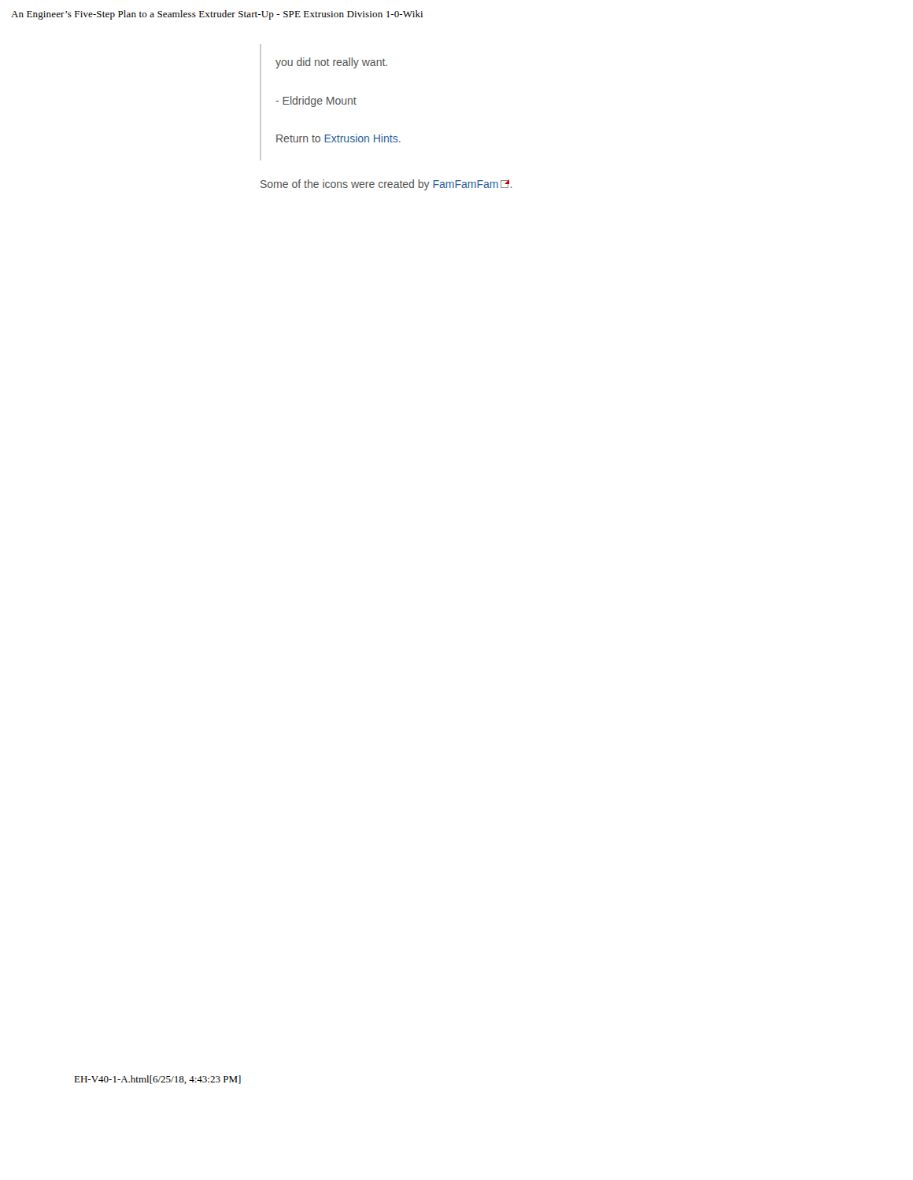An Engineer’s Five-Step Plan to a Seamless Extruder Start-Up - SPE Extrusion Division 1-0-Wiki
you did not really want.
- Eldridge Mount
Return to Extrusion Hints.
Some of the icons were created by FamFamFam .
EH-V40-1-A.html[6/25/18, 4:43:23 PM]